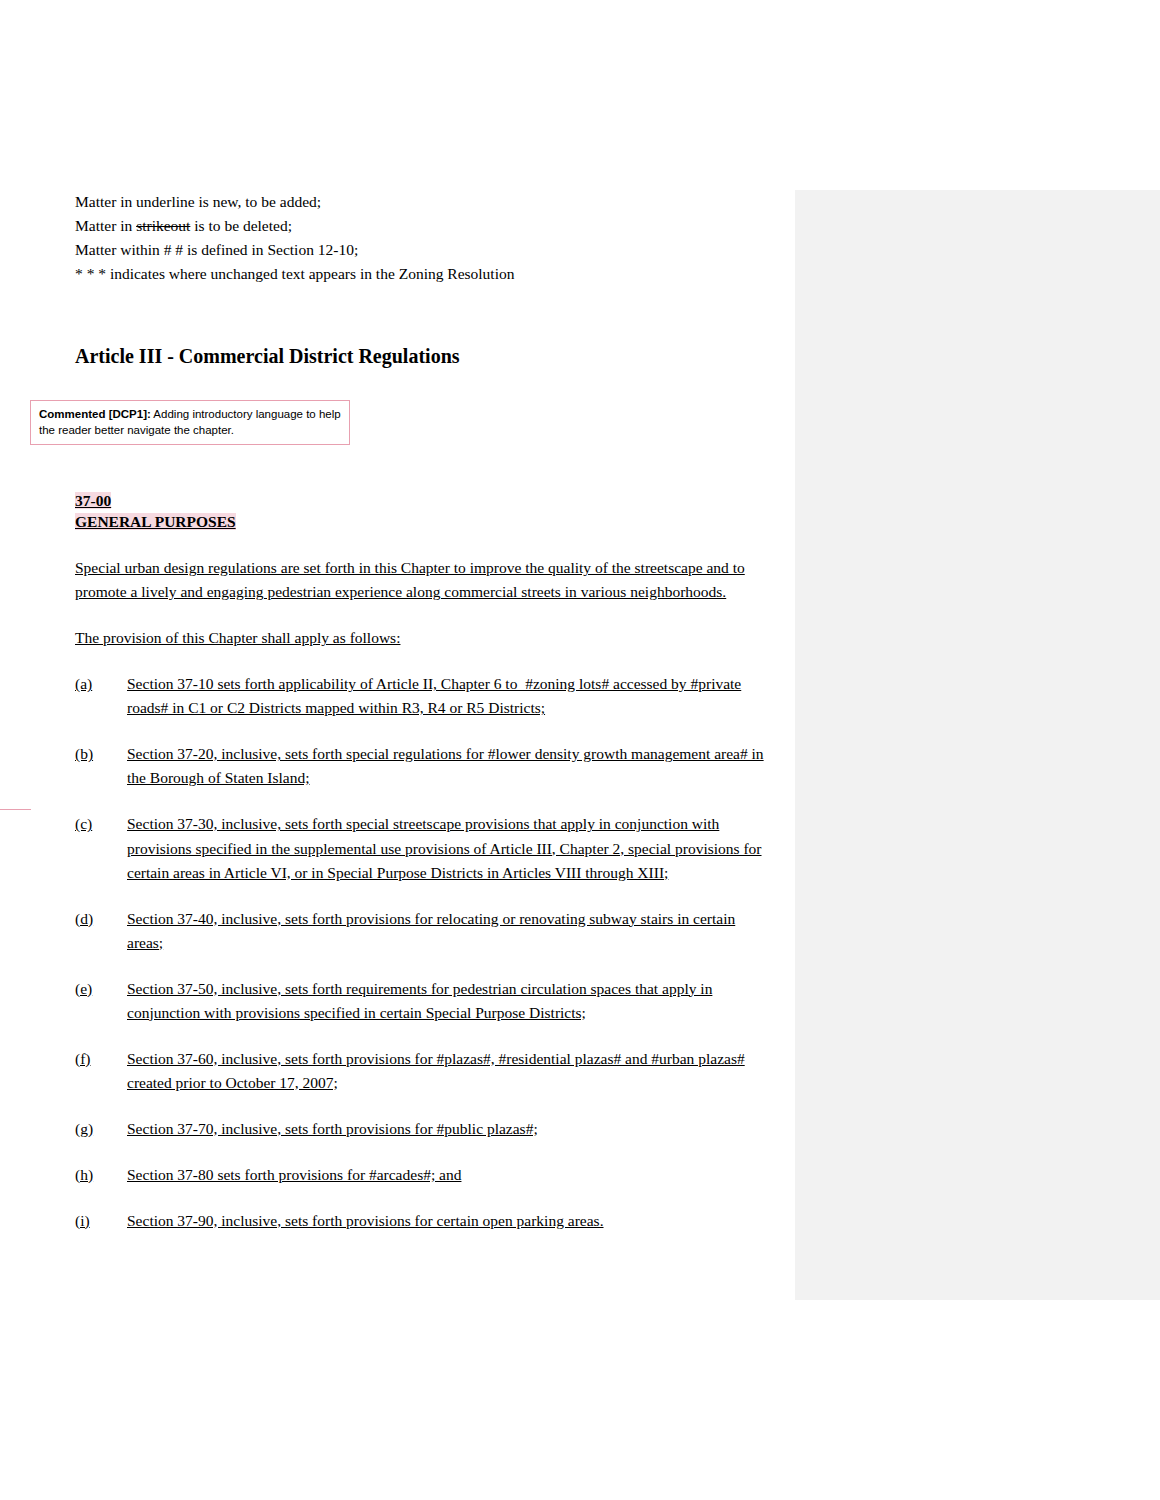Matter in underline is new, to be added;
Matter in strikeout is to be deleted;
Matter within # # is defined in Section 12-10;
* * * indicates where unchanged text appears in the Zoning Resolution
Article III - Commercial District Regulations
Chapter 7
Special Urban Design Regulations
37-00
GENERAL PURPOSES
Special urban design regulations are set forth in this Chapter to improve the quality of the streetscape and to promote a lively and engaging pedestrian experience along commercial streets in various neighborhoods.
The provision of this Chapter shall apply as follows:
(a)
Section 37-10 sets forth applicability of Article II, Chapter 6 to #zoning lots# accessed by #private roads# in C1 or C2 Districts mapped within R3, R4 or R5 Districts;
(b)
Section 37-20, inclusive, sets forth special regulations for #lower density growth management area# in the Borough of Staten Island;
(c)
Section 37-30, inclusive, sets forth special streetscape provisions that apply in conjunction with provisions specified in the supplemental use provisions of Article III, Chapter 2, special provisions for certain areas in Article VI, or in Special Purpose Districts in Articles VIII through XIII;
(d)
Section 37-40, inclusive, sets forth provisions for relocating or renovating subway stairs in certain areas;
(e)
Section 37-50, inclusive, sets forth requirements for pedestrian circulation spaces that apply in conjunction with provisions specified in certain Special Purpose Districts;
(f)
Section 37-60, inclusive, sets forth provisions for #plazas#, #residential plazas# and #urban plazas# created prior to October 17, 2007;
(g)
Section 37-70, inclusive, sets forth provisions for #public plazas#;
(h)
Section 37-80 sets forth provisions for #arcades#; and
(i)
Section 37-90, inclusive, sets forth provisions for certain open parking areas.
Commented [DCP1]: Adding introductory language to help the reader better navigate the chapter.